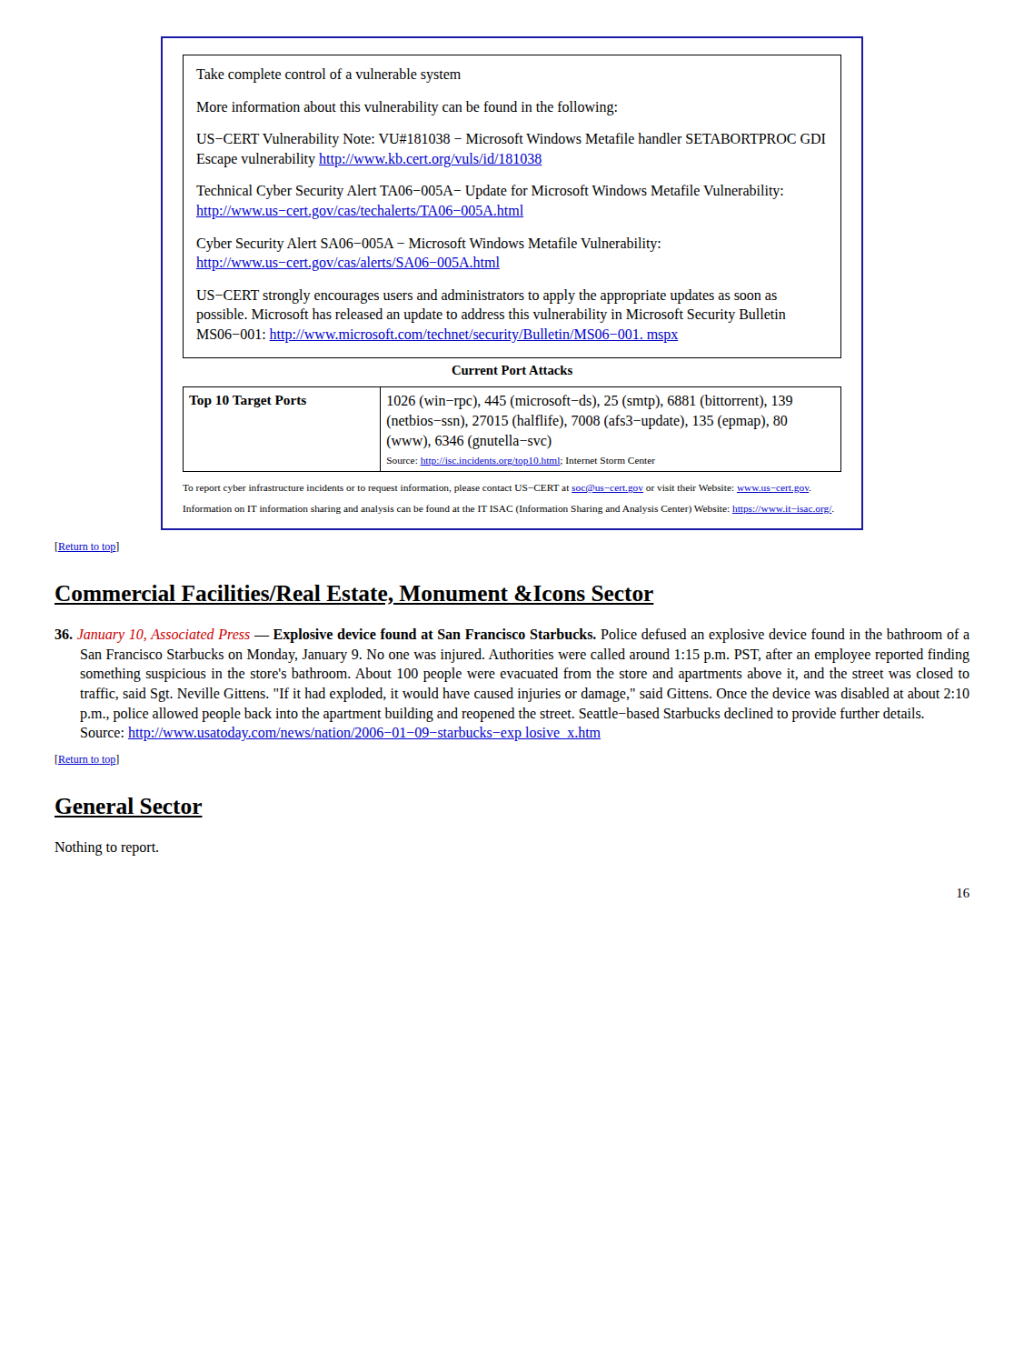Take complete control of a vulnerable system
More information about this vulnerability can be found in the following:
US−CERT Vulnerability Note: VU#181038 − Microsoft Windows Metafile handler SETABORTPROC GDI Escape vulnerability http://www.kb.cert.org/vuls/id/181038
Technical Cyber Security Alert TA06−005A− Update for Microsoft Windows Metafile Vulnerability: http://www.us−cert.gov/cas/techalerts/TA06−005A.html
Cyber Security Alert SA06−005A − Microsoft Windows Metafile Vulnerability: http://www.us−cert.gov/cas/alerts/SA06−005A.html
US−CERT strongly encourages users and administrators to apply the appropriate updates as soon as possible. Microsoft has released an update to address this vulnerability in Microsoft Security Bulletin MS06−001: http://www.microsoft.com/technet/security/Bulletin/MS06−001. mspx
Current Port Attacks
| Top 10 Target Ports | 1026 (win−rpc), 445 (microsoft−ds), 25 (smtp), 6881 (bittorrent), 139 (netbios−ssn), 27015 (halflife), 7008 (afs3−update), 135 (epmap), 80 (www), 6346 (gnutella−svc) Source: http://isc.incidents.org/top10.html ; Internet Storm Center |
To report cyber infrastructure incidents or to request information, please contact US−CERT at soc@us−cert.gov or visit their Website: www.us−cert.gov.
Information on IT information sharing and analysis can be found at the IT ISAC (Information Sharing and Analysis Center) Website: https://www.it−isac.org/.
[Return to top]
Commercial Facilities/Real Estate, Monument &Icons Sector
36. January 10, Associated Press — Explosive device found at San Francisco Starbucks. Police defused an explosive device found in the bathroom of a San Francisco Starbucks on Monday, January 9. No one was injured. Authorities were called around 1:15 p.m. PST, after an employee reported finding something suspicious in the store's bathroom. About 100 people were evacuated from the store and apartments above it, and the street was closed to traffic, said Sgt. Neville Gittens. "If it had exploded, it would have caused injuries or damage," said Gittens. Once the device was disabled at about 2:10 p.m., police allowed people back into the apartment building and reopened the street. Seattle−based Starbucks declined to provide further details.
Source: http://www.usatoday.com/news/nation/2006−01−09−starbucks−exp losive_x.htm
[Return to top]
General Sector
Nothing to report.
16